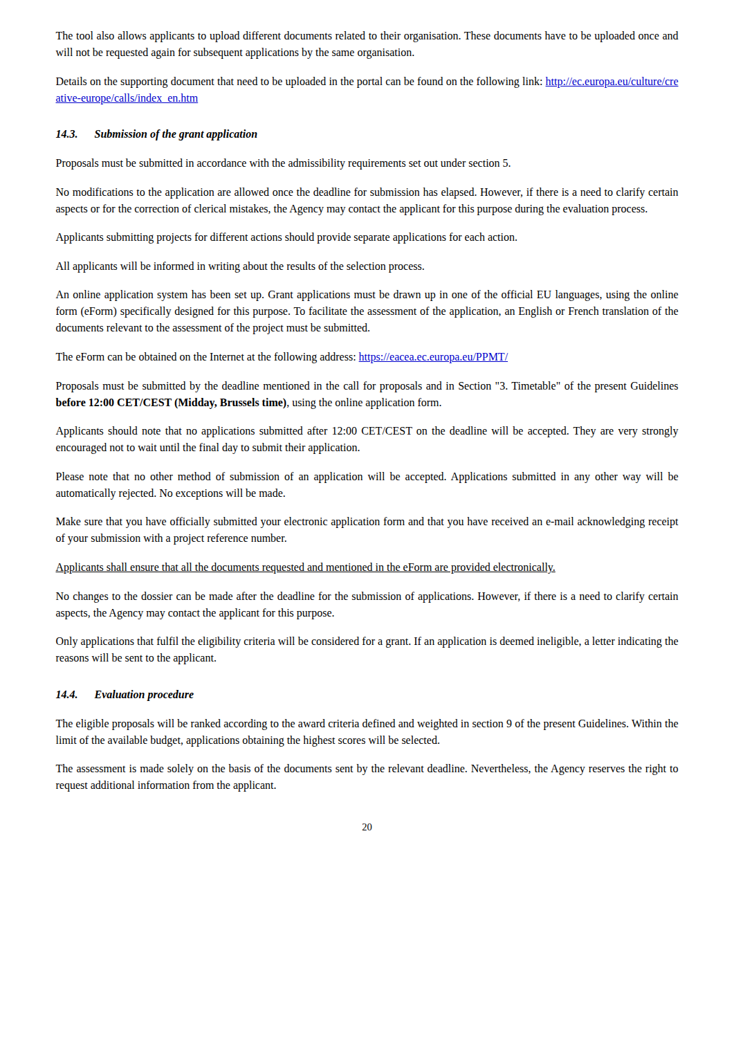The tool also allows applicants to upload different documents related to their organisation. These documents have to be uploaded once and will not be requested again for subsequent applications by the same organisation.
Details on the supporting document that need to be uploaded in the portal can be found on the following link: http://ec.europa.eu/culture/creative-europe/calls/index_en.htm
14.3. Submission of the grant application
Proposals must be submitted in accordance with the admissibility requirements set out under section 5.
No modifications to the application are allowed once the deadline for submission has elapsed. However, if there is a need to clarify certain aspects or for the correction of clerical mistakes, the Agency may contact the applicant for this purpose during the evaluation process.
Applicants submitting projects for different actions should provide separate applications for each action.
All applicants will be informed in writing about the results of the selection process.
An online application system has been set up. Grant applications must be drawn up in one of the official EU languages, using the online form (eForm) specifically designed for this purpose. To facilitate the assessment of the application, an English or French translation of the documents relevant to the assessment of the project must be submitted.
The eForm can be obtained on the Internet at the following address: https://eacea.ec.europa.eu/PPMT/
Proposals must be submitted by the deadline mentioned in the call for proposals and in Section "3. Timetable" of the present Guidelines before 12:00 CET/CEST (Midday, Brussels time), using the online application form.
Applicants should note that no applications submitted after 12:00 CET/CEST on the deadline will be accepted. They are very strongly encouraged not to wait until the final day to submit their application.
Please note that no other method of submission of an application will be accepted. Applications submitted in any other way will be automatically rejected. No exceptions will be made.
Make sure that you have officially submitted your electronic application form and that you have received an e-mail acknowledging receipt of your submission with a project reference number.
Applicants shall ensure that all the documents requested and mentioned in the eForm are provided electronically.
No changes to the dossier can be made after the deadline for the submission of applications. However, if there is a need to clarify certain aspects, the Agency may contact the applicant for this purpose.
Only applications that fulfil the eligibility criteria will be considered for a grant. If an application is deemed ineligible, a letter indicating the reasons will be sent to the applicant.
14.4. Evaluation procedure
The eligible proposals will be ranked according to the award criteria defined and weighted in section 9 of the present Guidelines. Within the limit of the available budget, applications obtaining the highest scores will be selected.
The assessment is made solely on the basis of the documents sent by the relevant deadline. Nevertheless, the Agency reserves the right to request additional information from the applicant.
20